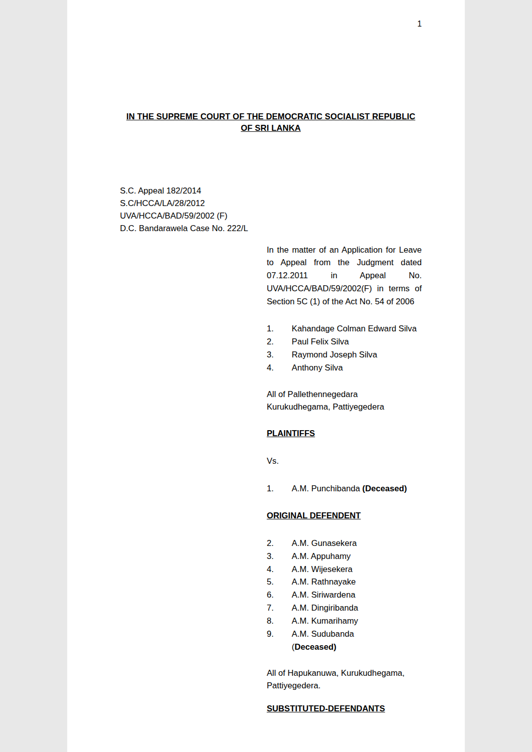1
IN THE SUPREME COURT OF THE DEMOCRATIC SOCIALIST REPUBLIC OF SRI LANKA
S.C. Appeal 182/2014
S.C/HCCA/LA/28/2012
UVA/HCCA/BAD/59/2002 (F)
D.C. Bandarawela Case No. 222/L
In the matter of an Application for Leave to Appeal from the Judgment dated 07.12.2011 in Appeal No. UVA/HCCA/BAD/59/2002(F) in terms of Section 5C (1) of the Act No. 54 of 2006
1. Kahandage Colman Edward Silva
2. Paul Felix Silva
3. Raymond Joseph Silva
4. Anthony Silva
All of Pallethennegedara
Kurukudhegama, Pattiyegedera
PLAINTIFFS
Vs.
1. A.M. Punchibanda (Deceased)
ORIGINAL DEFENDENT
2. A.M. Gunasekera
3. A.M. Appuhamy
4. A.M. Wijesekera
5. A.M. Rathnayake
6. A.M. Siriwardena
7. A.M. Dingiribanda
8. A.M. Kumarihamy
9. A.M. Sudubanda (Deceased)
All of Hapukanuwa, Kurukudhegama,
Pattiyegedera.
SUBSTITUTED-DEFENDANTS